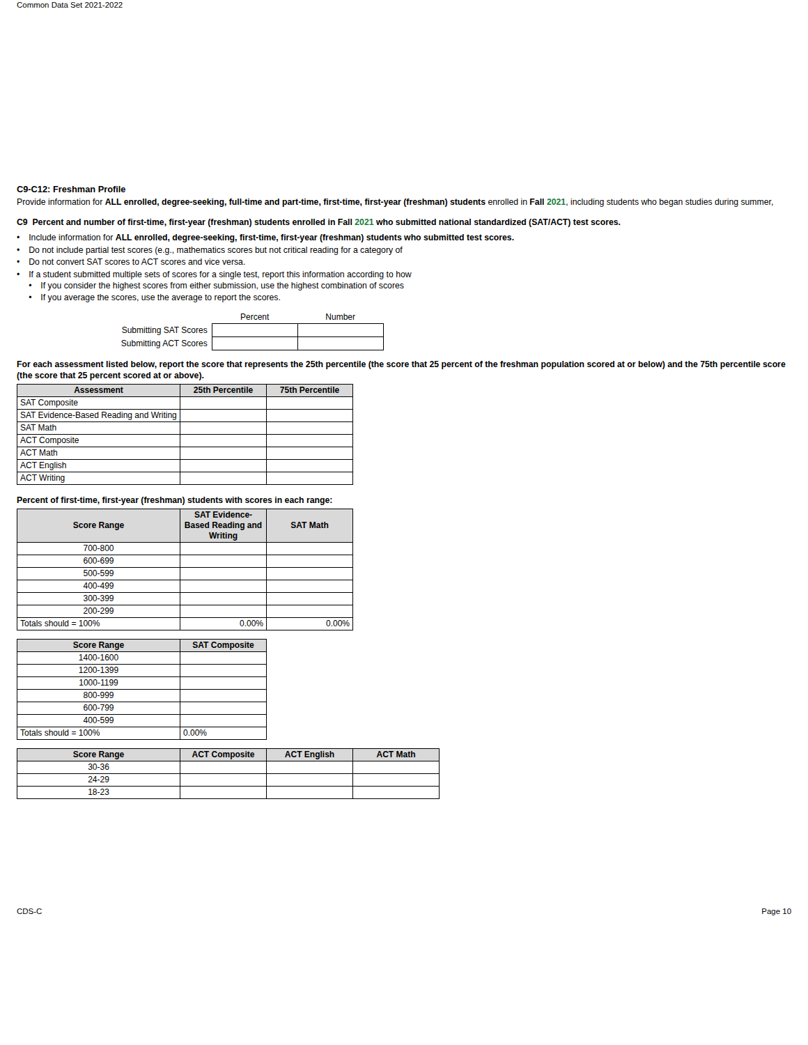Common Data Set 2021-2022
C9-C12: Freshman Profile
Provide information for ALL enrolled, degree-seeking, full-time and part-time, first-time, first-year (freshman) students enrolled in Fall 2021, including students who began studies during summer,
C9
Percent and number of first-time, first-year (freshman) students enrolled in Fall 2021 who submitted national standardized (SAT/ACT) test scores.
• Include information for ALL enrolled, degree-seeking, first-time, first-year (freshman) students who submitted test scores.
• Do not include partial test scores (e.g., mathematics scores but not critical reading for a category of
• Do not convert SAT scores to ACT scores and vice versa.
• If a student submitted multiple sets of scores for a single test, report this information according to how
•If you consider the highest scores from either submission, use the highest combination of scores
•If you average the scores, use the average to report the scores.
| | Percent | Number |
| Submitting SAT Scores | | |
| Submitting ACT Scores | | |
For each assessment listed below, report the score that represents the 25th percentile (the score that 25 percent of the freshman population scored at or below) and the 75th percentile score (the score that 25 percent scored at or above).
| Assessment | 25th Percentile | 75th Percentile |
| SAT Composite | | |
| SAT Evidence-Based Reading and Writing | | |
| SAT Math | | |
| ACT Composite | | |
| ACT Math | | |
| ACT English | | |
| ACT Writing | | |
Percent of first-time, first-year (freshman) students with scores in each range:
| Score Range | SAT Evidence-Based Reading and Writing | SAT Math |
| 700-800 | | |
| 600-699 | | |
| 500-599 | | |
| 400-499 | | |
| 300-399 | | |
| 200-299 | | |
| Totals should = 100% | 0.00% | 0.00% |
| Score Range | SAT Composite |
| 1400-1600 | |
| 1200-1399 | |
| 1000-1199 | |
| 800-999 | |
| 600-799 | |
| 400-599 | |
| Totals should = 100% | 0.00% |
| Score Range | ACT Composite | ACT English | ACT Math |
| 30-36 | | | |
| 24-29 | | | |
| 18-23 | | | |
CDS-C Page 10